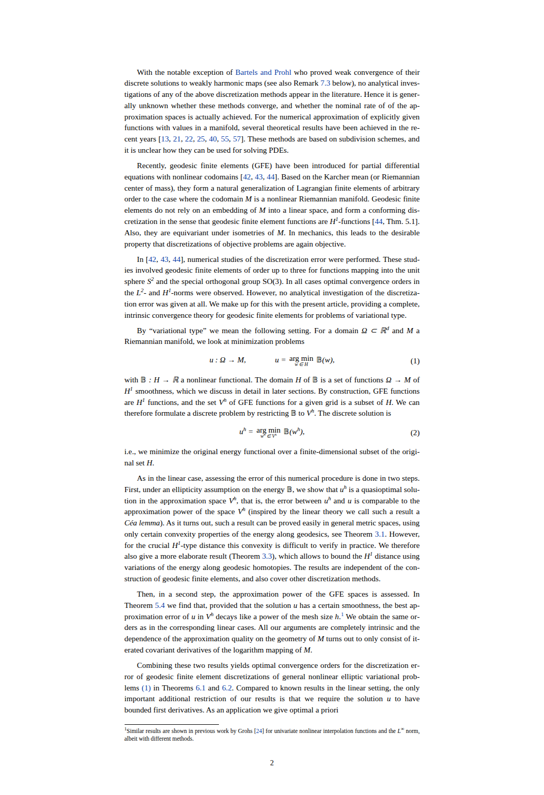With the notable exception of Bartels and Prohl who proved weak convergence of their discrete solutions to weakly harmonic maps (see also Remark 7.3 below), no analytical investigations of any of the above discretization methods appear in the literature. Hence it is generally unknown whether these methods converge, and whether the nominal rate of of the approximation spaces is actually achieved. For the numerical approximation of explicitly given functions with values in a manifold, several theoretical results have been achieved in the recent years [13, 21, 22, 25, 40, 55, 57]. These methods are based on subdivision schemes, and it is unclear how they can be used for solving PDEs.
Recently, geodesic finite elements (GFE) have been introduced for partial differential equations with nonlinear codomains [42, 43, 44]. Based on the Karcher mean (or Riemannian center of mass), they form a natural generalization of Lagrangian finite elements of arbitrary order to the case where the codomain M is a nonlinear Riemannian manifold. Geodesic finite elements do not rely on an embedding of M into a linear space, and form a conforming discretization in the sense that geodesic finite element functions are H1-functions [44, Thm. 5.1]. Also, they are equivariant under isometries of M. In mechanics, this leads to the desirable property that discretizations of objective problems are again objective.
In [42, 43, 44], numerical studies of the discretization error were performed. These studies involved geodesic finite elements of order up to three for functions mapping into the unit sphere S2 and the special orthogonal group SO(3). In all cases optimal convergence orders in the L2- and H1-norms were observed. However, no analytical investigation of the discretization error was given at all. We make up for this with the present article, providing a complete, intrinsic convergence theory for geodesic finite elements for problems of variational type.
By “variational type” we mean the following setting. For a domain Ω ⊂ ℝd and M a Riemannian manifold, we look at minimization problems
u : Ω → M, u = arg min w ∈ H 𝔹(w), (1)
with 𝔹 : H → ℝ a nonlinear functional. The domain H of 𝔹 is a set of functions Ω → M of H1 smoothness, which we discuss in detail in later sections. By construction, GFE functions are H1 functions, and the set Vh of GFE functions for a given grid is a subset of H. We can therefore formulate a discrete problem by restricting 𝔹 to Vh. The discrete solution is
uh = arg min wh ∈ Vh 𝔹(wh), (2)
i.e., we minimize the original energy functional over a finite-dimensional subset of the original set H.
As in the linear case, assessing the error of this numerical procedure is done in two steps. First, under an ellipticity assumption on the energy 𝔹, we show that uh is a quasioptimal solution in the approximation space Vh, that is, the error between uh and u is comparable to the approximation power of the space Vh (inspired by the linear theory we call such a result a Céa lemma). As it turns out, such a result can be proved easily in general metric spaces, using only certain convexity properties of the energy along geodesics, see Theorem 3.1. However, for the crucial H1-type distance this convexity is difficult to verify in practice. We therefore also give a more elaborate result (Theorem 3.3), which allows to bound the H1 distance using variations of the energy along geodesic homotopies. The results are independent of the construction of geodesic finite elements, and also cover other discretization methods.
Then, in a second step, the approximation power of the GFE spaces is assessed. In Theorem 5.4 we find that, provided that the solution u has a certain smoothness, the best approximation error of u in Vh decays like a power of the mesh size h.1 We obtain the same orders as in the corresponding linear cases. All our arguments are completely intrinsic and the dependence of the approximation quality on the geometry of M turns out to only consist of iterated covariant derivatives of the logarithm mapping of M.
Combining these two results yields optimal convergence orders for the discretization error of geodesic finite element discretizations of general nonlinear elliptic variational problems (1) in Theorems 6.1 and 6.2. Compared to known results in the linear setting, the only important additional restriction of our results is that we require the solution u to have bounded first derivatives. As an application we give optimal a priori
1Similar results are shown in previous work by Grohs [24] for univariate nonlinear interpolation functions and the L∞ norm, albeit with different methods.
2